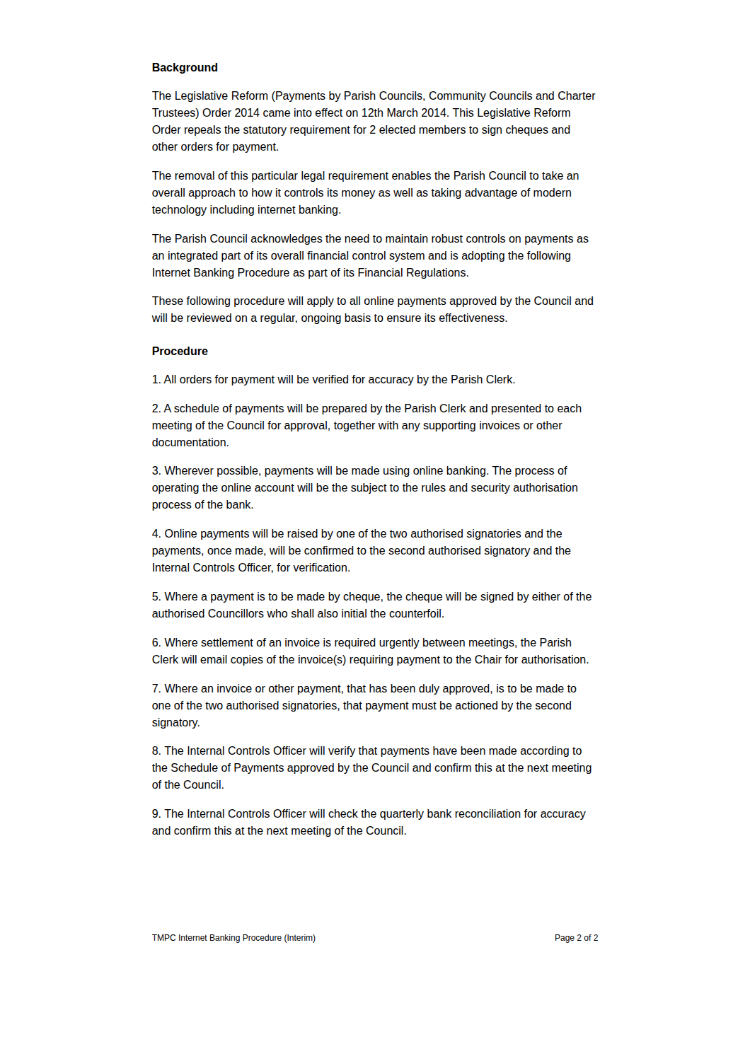Background
The Legislative Reform (Payments by Parish Councils, Community Councils and Charter Trustees) Order 2014 came into effect on 12th March 2014. This Legislative Reform Order repeals the statutory requirement for 2 elected members to sign cheques and other orders for payment.
The removal of this particular legal requirement enables the Parish Council to take an overall approach to how it controls its money as well as taking advantage of modern technology including internet banking.
The Parish Council acknowledges the need to maintain robust controls on payments as an integrated part of its overall financial control system and is adopting the following Internet Banking Procedure as part of its Financial Regulations.
These following procedure will apply to all online payments approved by the Council and will be reviewed on a regular, ongoing basis to ensure its effectiveness.
Procedure
1. All orders for payment will be verified for accuracy by the Parish Clerk.
2. A schedule of payments will be prepared by the Parish Clerk and presented to each meeting of the Council for approval, together with any supporting invoices or other documentation.
3. Wherever possible, payments will be made using online banking. The process of operating the online account will be the subject to the rules and security authorisation process of the bank.
4. Online payments will be raised by one of the two authorised signatories and the payments, once made, will be confirmed to the second authorised signatory and the Internal Controls Officer, for verification.
5. Where a payment is to be made by cheque, the cheque will be signed by either of the authorised Councillors who shall also initial the counterfoil.
6. Where settlement of an invoice is required urgently between meetings, the Parish Clerk will email copies of the invoice(s) requiring payment to the Chair for authorisation.
7. Where an invoice or other payment, that has been duly approved, is to be made to one of the two authorised signatories, that payment must be actioned by the second signatory.
8. The Internal Controls Officer will verify that payments have been made according to the Schedule of Payments approved by the Council and confirm this at the next meeting of the Council.
9. The Internal Controls Officer will check the quarterly bank reconciliation for accuracy and confirm this at the next meeting of the Council.
TMPC Internet Banking Procedure (Interim)
Page 2 of 2